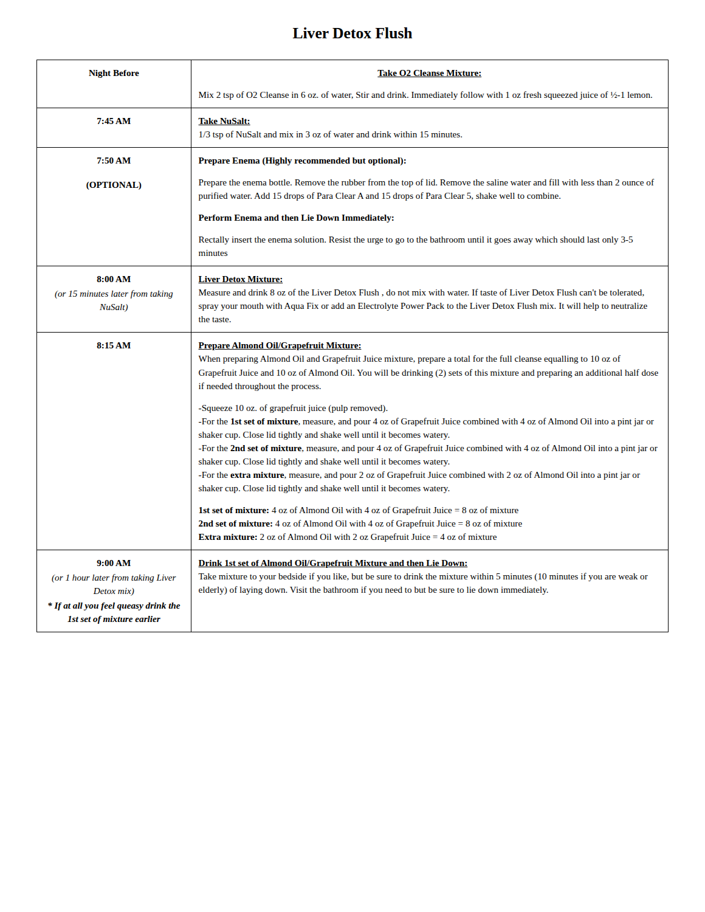Liver Detox Flush
| Night Before | Take O2 Cleanse Mixture: Mix 2 tsp of O2 Cleanse in 6 oz. of water, Stir and drink. Immediately follow with 1 oz fresh squeezed juice of ½-1 lemon. |
| 7:45 AM | Take NuSalt: 1/3 tsp of NuSalt and mix in 3 oz of water and drink within 15 minutes. |
| 7:50 AM (OPTIONAL) | Prepare Enema (Highly recommended but optional): Prepare the enema bottle. Remove the rubber from the top of lid. Remove the saline water and fill with less than 2 ounce of purified water. Add 15 drops of Para Clear A and 15 drops of Para Clear 5, shake well to combine. Perform Enema and then Lie Down Immediately: Rectally insert the enema solution. Resist the urge to go to the bathroom until it goes away which should last only 3-5 minutes |
| 8:00 AM (or 15 minutes later from taking NuSalt) | Liver Detox Mixture: Measure and drink 8 oz of the Liver Detox Flush , do not mix with water. If taste of Liver Detox Flush can't be tolerated, spray your mouth with Aqua Fix or add an Electrolyte Power Pack to the Liver Detox Flush mix. It will help to neutralize the taste. |
| 8:15 AM | Prepare Almond Oil/Grapefruit Mixture: When preparing Almond Oil and Grapefruit Juice mixture, prepare a total for the full cleanse equalling to 10 oz of Grapefruit Juice and 10 oz of Almond Oil. You will be drinking (2) sets of this mixture and preparing an additional half dose if needed throughout the process. -Squeeze 10 oz. of grapefruit juice (pulp removed). -For the 1st set of mixture , measure, and pour 4 oz of Grapefruit Juice combined with 4 oz of Almond Oil into a pint jar or shaker cup. Close lid tightly and shake well until it becomes watery. -For the 2nd set of mixture , measure, and pour 4 oz of Grapefruit Juice combined with 4 oz of Almond Oil into a pint jar or shaker cup. Close lid tightly and shake well until it becomes watery. -For the extra mixture , measure, and pour 2 oz of Grapefruit Juice combined with 2 oz of Almond Oil into a pint jar or shaker cup. Close lid tightly and shake well until it becomes watery. 1st set of mixture: 4 oz of Almond Oil with 4 oz of Grapefruit Juice = 8 oz of mixture 2nd set of mixture: 4 oz of Almond Oil with 4 oz of Grapefruit Juice = 8 oz of mixture Extra mixture: 2 oz of Almond Oil with 2 oz Grapefruit Juice = 4 oz of mixture |
| 9:00 AM (or 1 hour later from taking Liver Detox mix) * If at all you feel queasy drink the 1st set of mixture earlier | Drink 1st set of Almond Oil/Grapefruit Mixture and then Lie Down: Take mixture to your bedside if you like, but be sure to drink the mixture within 5 minutes (10 minutes if you are weak or elderly) of laying down. Visit the bathroom if you need to but be sure to lie down immediately. |